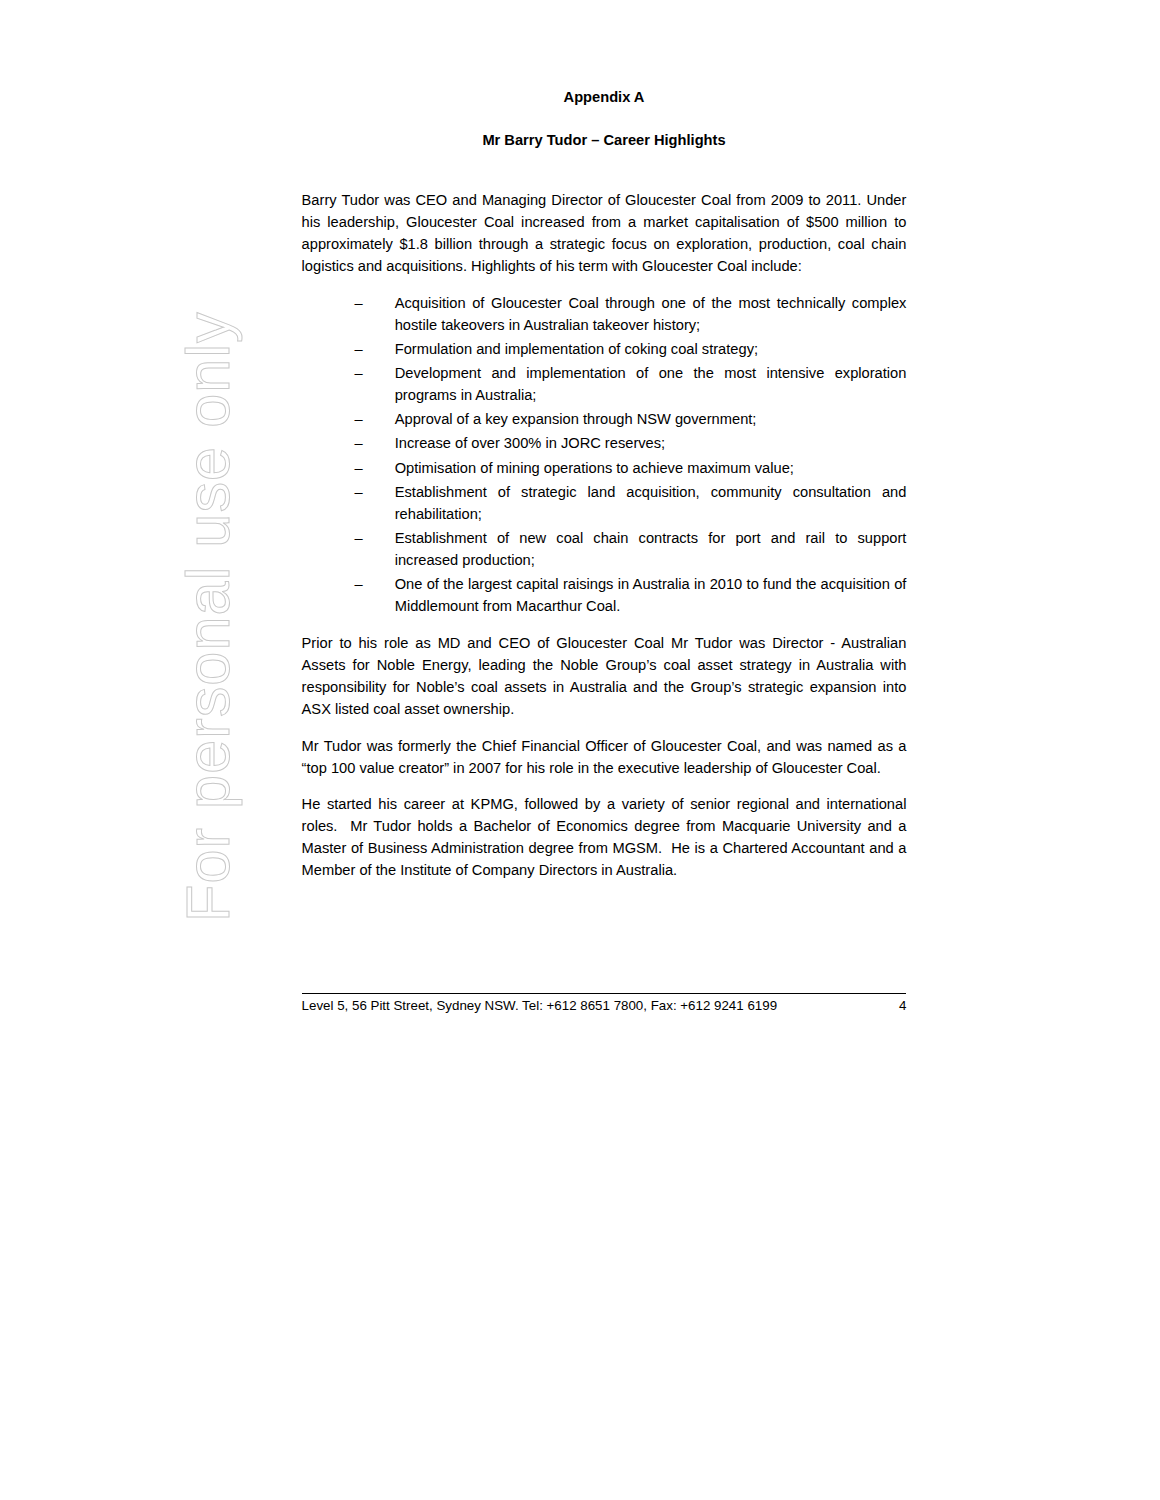For personal use only
Appendix A
Mr Barry Tudor – Career Highlights
Barry Tudor was CEO and Managing Director of Gloucester Coal from 2009 to 2011. Under his leadership, Gloucester Coal increased from a market capitalisation of $500 million to approximately $1.8 billion through a strategic focus on exploration, production, coal chain logistics and acquisitions. Highlights of his term with Gloucester Coal include:
Acquisition of Gloucester Coal through one of the most technically complex hostile takeovers in Australian takeover history;
Formulation and implementation of coking coal strategy;
Development and implementation of one the most intensive exploration programs in Australia;
Approval of a key expansion through NSW government;
Increase of over 300% in JORC reserves;
Optimisation of mining operations to achieve maximum value;
Establishment of strategic land acquisition, community consultation and rehabilitation;
Establishment of new coal chain contracts for port and rail to support increased production;
One of the largest capital raisings in Australia in 2010 to fund the acquisition of Middlemount from Macarthur Coal.
Prior to his role as MD and CEO of Gloucester Coal Mr Tudor was Director - Australian Assets for Noble Energy, leading the Noble Group’s coal asset strategy in Australia with responsibility for Noble’s coal assets in Australia and the Group’s strategic expansion into ASX listed coal asset ownership.
Mr Tudor was formerly the Chief Financial Officer of Gloucester Coal, and was named as a “top 100 value creator” in 2007 for his role in the executive leadership of Gloucester Coal.
He started his career at KPMG, followed by a variety of senior regional and international roles. Mr Tudor holds a Bachelor of Economics degree from Macquarie University and a Master of Business Administration degree from MGSM. He is a Chartered Accountant and a Member of the Institute of Company Directors in Australia.
Level 5, 56 Pitt Street, Sydney NSW. Tel: +612 8651 7800, Fax: +612 9241 6199 4